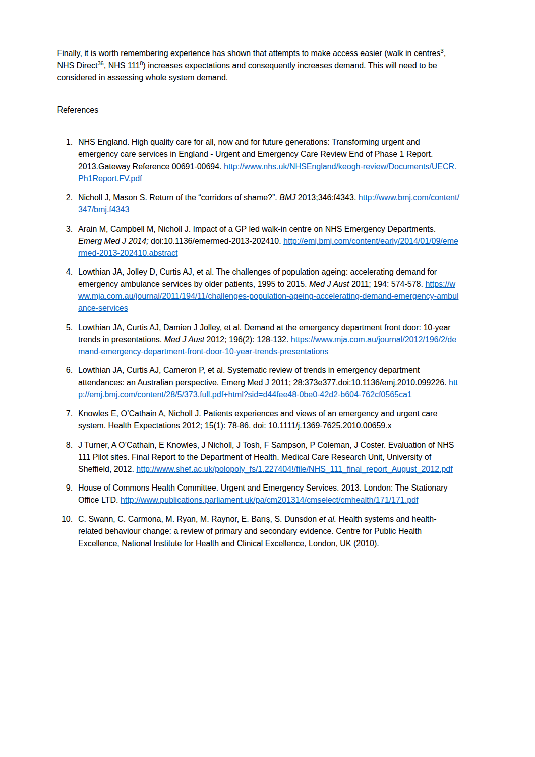Finally, it is worth remembering experience has shown that attempts to make access easier (walk in centres3, NHS Direct36, NHS 1118) increases expectations and consequently increases demand. This will need to be considered in assessing whole system demand.
References
NHS England. High quality care for all, now and for future generations: Transforming urgent and emergency care services in England - Urgent and Emergency Care Review End of Phase 1 Report. 2013.Gateway Reference 00691-00694. http://www.nhs.uk/NHSEngland/keogh-review/Documents/UECR.Ph1Report.FV.pdf
Nicholl J, Mason S. Return of the “corridors of shame?”. BMJ 2013;346:f4343. http://www.bmj.com/content/347/bmj.f4343
Arain M, Campbell M, Nicholl J. Impact of a GP led walk-in centre on NHS Emergency Departments. Emerg Med J 2014; doi:10.1136/emermed-2013-202410. http://emj.bmj.com/content/early/2014/01/09/emermed-2013-202410.abstract
Lowthian JA, Jolley D, Curtis AJ, et al. The challenges of population ageing: accelerating demand for emergency ambulance services by older patients, 1995 to 2015. Med J Aust 2011; 194: 574-578. https://www.mja.com.au/journal/2011/194/11/challenges-population-ageing-accelerating-demand-emergency-ambulance-services
Lowthian JA, Curtis AJ, Damien J Jolley, et al. Demand at the emergency department front door: 10-year trends in presentations. Med J Aust 2012; 196(2): 128-132. https://www.mja.com.au/journal/2012/196/2/demand-emergency-department-front-door-10-year-trends-presentations
Lowthian JA, Curtis AJ, Cameron P, et al. Systematic review of trends in emergency department attendances: an Australian perspective. Emerg Med J 2011; 28:373e377.doi:10.1136/emj.2010.099226. http://emj.bmj.com/content/28/5/373.full.pdf+html?sid=d44fee48-0be0-42d2-b604-762cf0565ca1
Knowles E, O’Cathain A, Nicholl J. Patients experiences and views of an emergency and urgent care system. Health Expectations 2012; 15(1): 78-86. doi: 10.1111/j.1369-7625.2010.00659.x
J Turner, A O’Cathain, E Knowles, J Nicholl, J Tosh, F Sampson, P Coleman, J Coster. Evaluation of NHS 111 Pilot sites. Final Report to the Department of Health. Medical Care Research Unit, University of Sheffield, 2012. http://www.shef.ac.uk/polopoly_fs/1.227404!/file/NHS_111_final_report_August_2012.pdf
House of Commons Health Committee. Urgent and Emergency Services. 2013. London: The Stationary Office LTD. http://www.publications.parliament.uk/pa/cm201314/cmselect/cmhealth/171/171.pdf
C. Swann, C. Carmona, M. Ryan, M. Raynor, E. Barış, S. Dunsdon et al. Health systems and health-related behaviour change: a review of primary and secondary evidence. Centre for Public Health Excellence, National Institute for Health and Clinical Excellence, London, UK (2010).